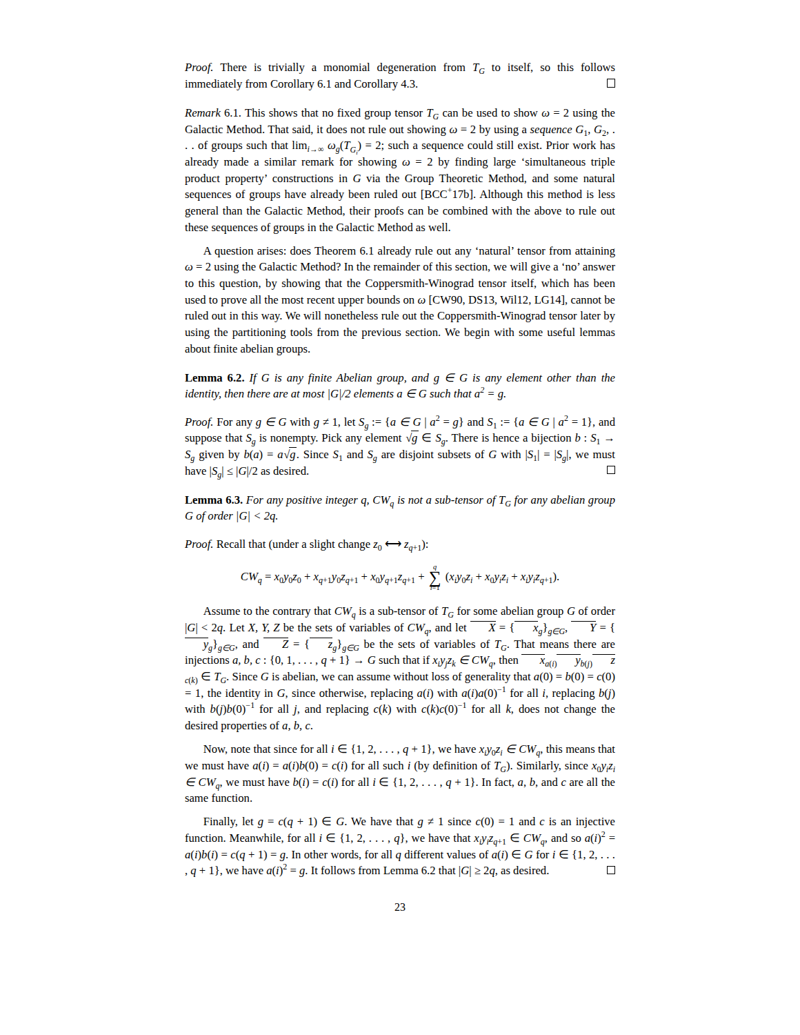Proof. There is trivially a monomial degeneration from TG to itself, so this follows immediately from Corollary 6.1 and Corollary 4.3.
Remark 6.1. This shows that no fixed group tensor TG can be used to show ω = 2 using the Galactic Method. That said, it does not rule out showing ω = 2 by using a sequence G1, G2, . . . of groups such that limi→∞ ωg(TGi) = 2; such a sequence could still exist. Prior work has already made a similar remark for showing ω = 2 by finding large ‘simultaneous triple product property’ constructions in G via the Group Theoretic Method, and some natural sequences of groups have already been ruled out [BCC+17b]. Although this method is less general than the Galactic Method, their proofs can be combined with the above to rule out these sequences of groups in the Galactic Method as well.
A question arises: does Theorem 6.1 already rule out any ‘natural’ tensor from attaining ω = 2 using the Galactic Method? In the remainder of this section, we will give a ‘no’ answer to this question, by showing that the Coppersmith-Winograd tensor itself, which has been used to prove all the most recent upper bounds on ω [CW90, DS13, Wil12, LG14], cannot be ruled out in this way. We will nonetheless rule out the Coppersmith-Winograd tensor later by using the partitioning tools from the previous section. We begin with some useful lemmas about finite abelian groups.
Lemma 6.2. If G is any finite Abelian group, and g ∈ G is any element other than the identity, then there are at most |G|/2 elements a ∈ G such that a2 = g.
Proof. For any g ∈ G with g ≠ 1, let Sg := {a ∈ G | a2 = g} and S1 := {a ∈ G | a2 = 1}, and suppose that Sg is nonempty. Pick any element g ∈ Sg. There is hence a bijection b : S1 → Sg given by b(a) = ag. Since S1 and Sg are disjoint subsets of G with |S1| = |Sg|, we must have |Sg| ≤ |G|/2 as desired.
Lemma 6.3. For any positive integer q, CWq is not a sub-tensor of TG for any abelian group G of order |G| < 2q.
Proof. Recall that (under a slight change z0 ⟷ zq+1):
CWq = x0y0z0 + xq+1y0zq+1 + x0yq+1zq+1 + q∑i=1 (xiy0zi + x0yizi + xiyizq+1).
Assume to the contrary that CWq is a sub-tensor of TG for some abelian group G of order |G| < 2q. Let X, Y, Z be the sets of variables of CWq, and let X = {xg}g∈G, Y = {yg}g∈G, and Z = {zg}g∈G be the sets of variables of TG. That means there are injections a, b, c : {0, 1, . . . , q + 1} → G such that if xiyjzk ∈ CWq, then xa(i)yb(j)zc(k) ∈ TG. Since G is abelian, we can assume without loss of generality that a(0) = b(0) = c(0) = 1, the identity in G, since otherwise, replacing a(i) with a(i)a(0)−1 for all i, replacing b(j) with b(j)b(0)−1 for all j, and replacing c(k) with c(k)c(0)−1 for all k, does not change the desired properties of a, b, c.
Now, note that since for all i ∈ {1, 2, . . . , q + 1}, we have xiy0zi ∈ CWq, this means that we must have a(i) = a(i)b(0) = c(i) for all such i (by definition of TG). Similarly, since x0yizi ∈ CWq, we must have b(i) = c(i) for all i ∈ {1, 2, . . . , q + 1}. In fact, a, b, and c are all the same function.
Finally, let g = c(q + 1) ∈ G. We have that g ≠ 1 since c(0) = 1 and c is an injective function. Meanwhile, for all i ∈ {1, 2, . . . , q}, we have that xiyizq+1 ∈ CWq, and so a(i)2 = a(i)b(i) = c(q + 1) = g. In other words, for all q different values of a(i) ∈ G for i ∈ {1, 2, . . . , q + 1}, we have a(i)2 = g. It follows from Lemma 6.2 that |G| ≥ 2q, as desired.
23